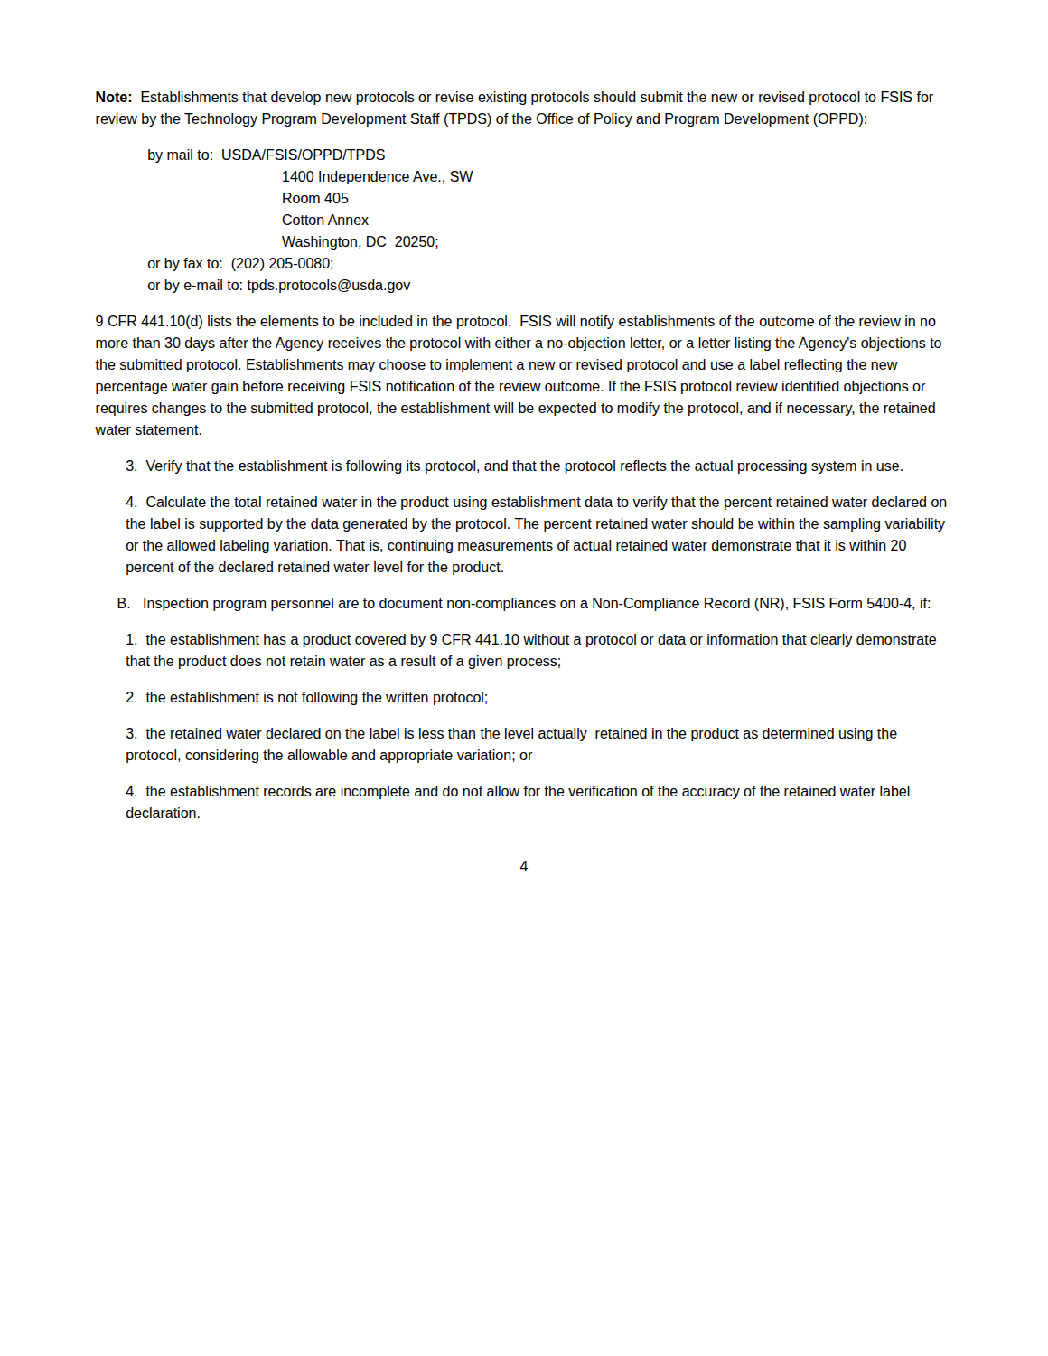Note: Establishments that develop new protocols or revise existing protocols should submit the new or revised protocol to FSIS for review by the Technology Program Development Staff (TPDS) of the Office of Policy and Program Development (OPPD):
by mail to: USDA/FSIS/OPPD/TPDS
1400 Independence Ave., SW
Room 405
Cotton Annex
Washington, DC 20250;
or by fax to: (202) 205-0080;
or by e-mail to: tpds.protocols@usda.gov
9 CFR 441.10(d) lists the elements to be included in the protocol. FSIS will notify establishments of the outcome of the review in no more than 30 days after the Agency receives the protocol with either a no-objection letter, or a letter listing the Agency's objections to the submitted protocol. Establishments may choose to implement a new or revised protocol and use a label reflecting the new percentage water gain before receiving FSIS notification of the review outcome. If the FSIS protocol review identified objections or requires changes to the submitted protocol, the establishment will be expected to modify the protocol, and if necessary, the retained water statement.
3. Verify that the establishment is following its protocol, and that the protocol reflects the actual processing system in use.
4. Calculate the total retained water in the product using establishment data to verify that the percent retained water declared on the label is supported by the data generated by the protocol. The percent retained water should be within the sampling variability or the allowed labeling variation. That is, continuing measurements of actual retained water demonstrate that it is within 20 percent of the declared retained water level for the product.
B. Inspection program personnel are to document non-compliances on a Non-Compliance Record (NR), FSIS Form 5400-4, if:
1. the establishment has a product covered by 9 CFR 441.10 without a protocol or data or information that clearly demonstrate that the product does not retain water as a result of a given process;
2. the establishment is not following the written protocol;
3. the retained water declared on the label is less than the level actually retained in the product as determined using the protocol, considering the allowable and appropriate variation; or
4. the establishment records are incomplete and do not allow for the verification of the accuracy of the retained water label declaration.
4